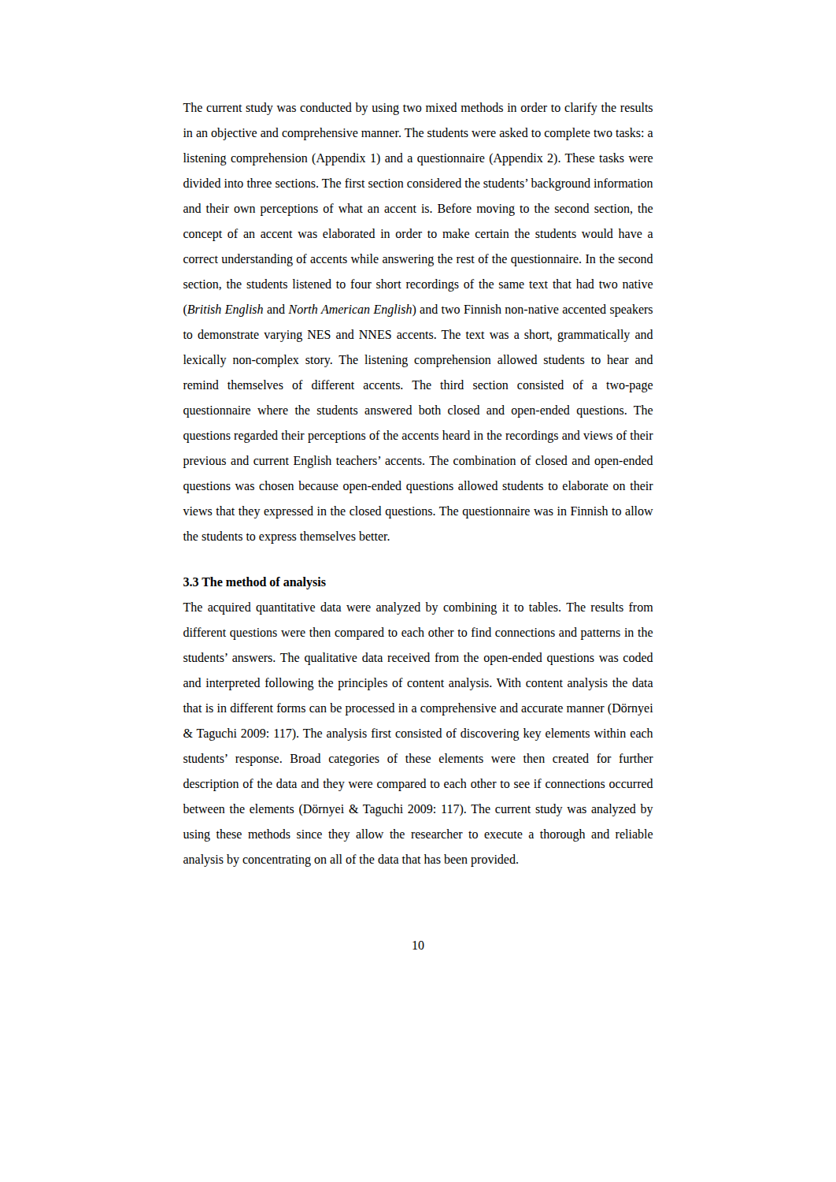The current study was conducted by using two mixed methods in order to clarify the results in an objective and comprehensive manner. The students were asked to complete two tasks: a listening comprehension (Appendix 1) and a questionnaire (Appendix 2). These tasks were divided into three sections. The first section considered the students’ background information and their own perceptions of what an accent is. Before moving to the second section, the concept of an accent was elaborated in order to make certain the students would have a correct understanding of accents while answering the rest of the questionnaire. In the second section, the students listened to four short recordings of the same text that had two native (British English and North American English) and two Finnish non-native accented speakers to demonstrate varying NES and NNES accents. The text was a short, grammatically and lexically non-complex story. The listening comprehension allowed students to hear and remind themselves of different accents. The third section consisted of a two-page questionnaire where the students answered both closed and open-ended questions. The questions regarded their perceptions of the accents heard in the recordings and views of their previous and current English teachers’ accents. The combination of closed and open-ended questions was chosen because open-ended questions allowed students to elaborate on their views that they expressed in the closed questions. The questionnaire was in Finnish to allow the students to express themselves better.
3.3 The method of analysis
The acquired quantitative data were analyzed by combining it to tables. The results from different questions were then compared to each other to find connections and patterns in the students’ answers. The qualitative data received from the open-ended questions was coded and interpreted following the principles of content analysis. With content analysis the data that is in different forms can be processed in a comprehensive and accurate manner (Dörnyei & Taguchi 2009: 117). The analysis first consisted of discovering key elements within each students’ response. Broad categories of these elements were then created for further description of the data and they were compared to each other to see if connections occurred between the elements (Dörnyei & Taguchi 2009: 117). The current study was analyzed by using these methods since they allow the researcher to execute a thorough and reliable analysis by concentrating on all of the data that has been provided.
10